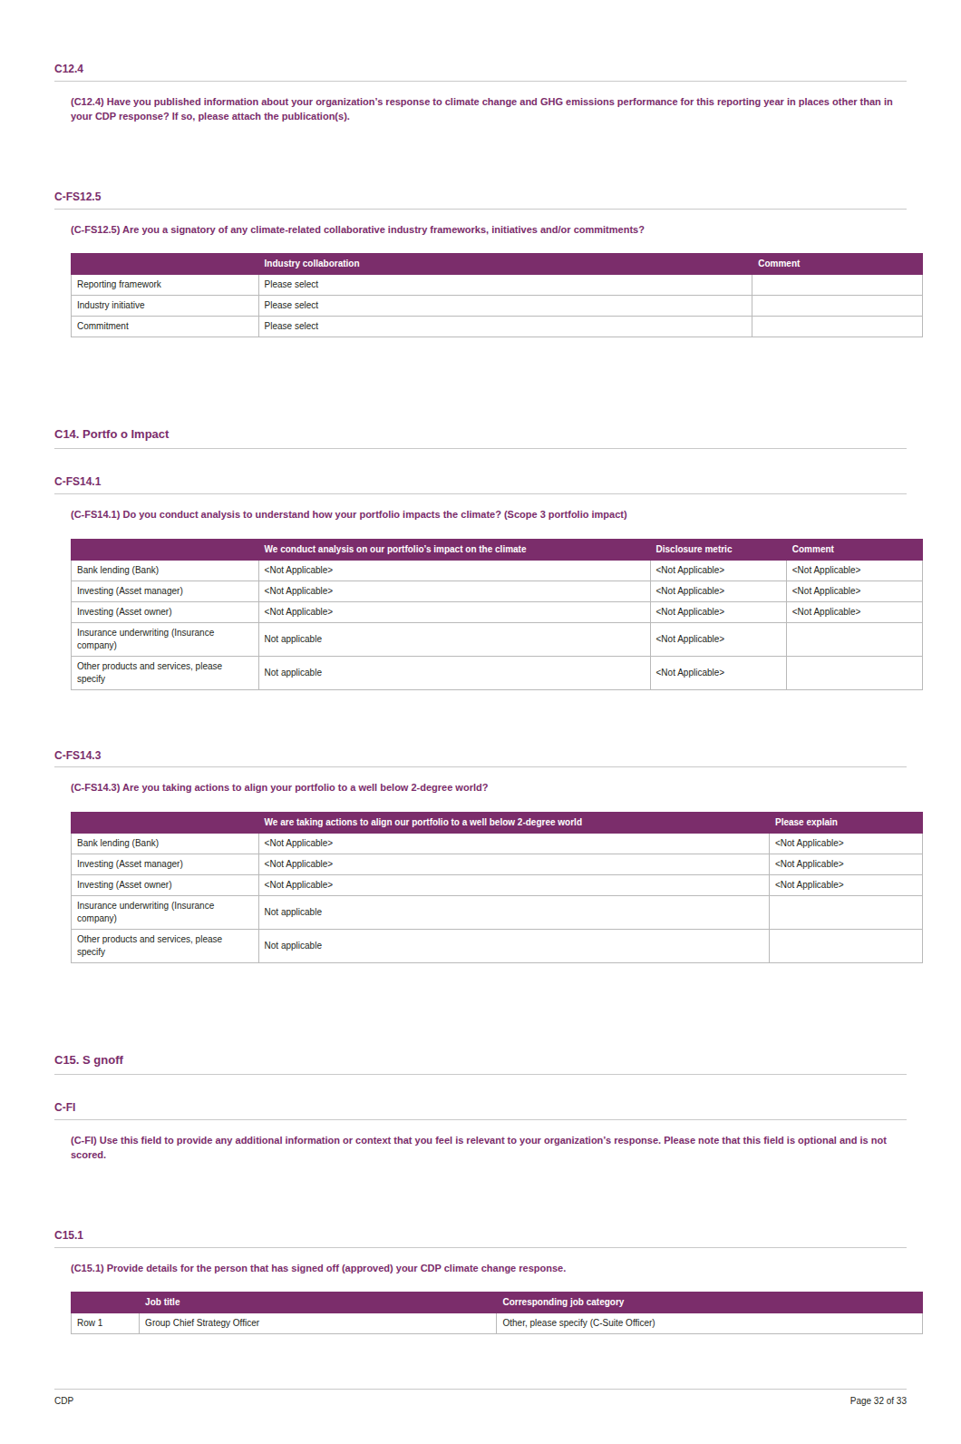C12.4
(C12.4) Have you published information about your organization’s response to climate change and GHG emissions performance for this reporting year in places other than in your CDP response? If so, please attach the publication(s).
C-FS12.5
(C-FS12.5) Are you a signatory of any climate-related collaborative industry frameworks, initiatives and/or commitments?
| | Industry collaboration | Comment |
| --- | --- | --- |
| Reporting framework | Please select | |
| Industry initiative | Please select | |
| Commitment | Please select | |
C14. Portfo o Impact
C-FS14.1
(C-FS14.1) Do you conduct analysis to understand how your portfolio impacts the climate? (Scope 3 portfolio impact)
| | We conduct analysis on our portfolio’s impact on the climate | Disclosure metric | Comment |
| --- | --- | --- | --- |
| Bank lending (Bank) | <Not Applicable> | <Not Applicable> | <Not Applicable> |
| Investing (Asset manager) | <Not Applicable> | <Not Applicable> | <Not Applicable> |
| Investing (Asset owner) | <Not Applicable> | <Not Applicable> | <Not Applicable> |
| Insurance underwriting (Insurance company) | Not applicable | <Not Applicable> | |
| Other products and services, please specify | Not applicable | <Not Applicable> | |
C-FS14.3
(C-FS14.3) Are you taking actions to align your portfolio to a well below 2-degree world?
| | We are taking actions to align our portfolio to a well below 2-degree world | Please explain |
| --- | --- | --- |
| Bank lending (Bank) | <Not Applicable> | <Not Applicable> |
| Investing (Asset manager) | <Not Applicable> | <Not Applicable> |
| Investing (Asset owner) | <Not Applicable> | <Not Applicable> |
| Insurance underwriting (Insurance company) | Not applicable | |
| Other products and services, please specify | Not applicable | |
C15. S gnoff
C-FI
(C-FI) Use this field to provide any additional information or context that you feel is relevant to your organization’s response. Please note that this field is optional and is not scored.
C15.1
(C15.1) Provide details for the person that has signed off (approved) your CDP climate change response.
| | Job title | Corresponding job category |
| --- | --- | --- |
| Row 1 | Group Chief Strategy Officer | Other, please specify (C-Suite Officer) |
CDP Page 32 of 33